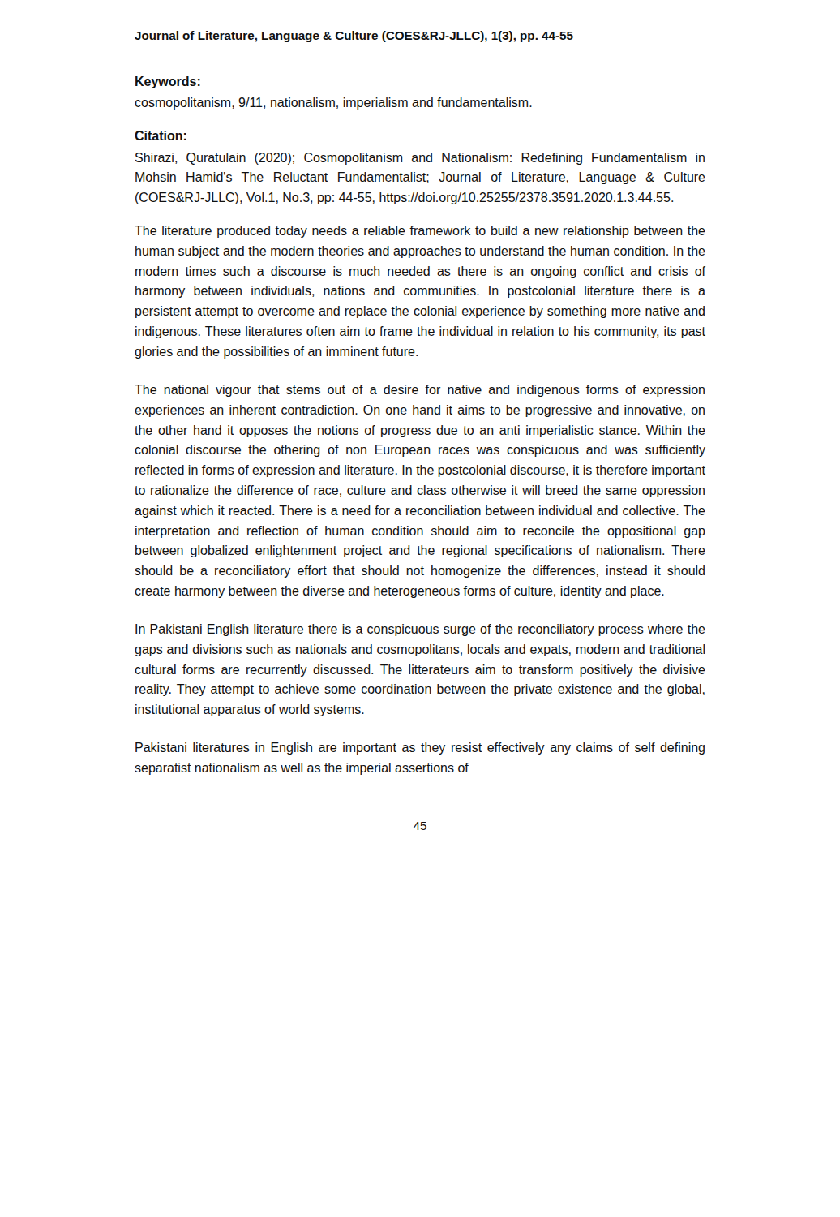Journal of Literature, Language & Culture (COES&RJ-JLLC), 1(3), pp. 44-55
Keywords:
cosmopolitanism, 9/11, nationalism, imperialism and fundamentalism.
Citation:
Shirazi, Quratulain (2020); Cosmopolitanism and Nationalism: Redefining Fundamentalism in Mohsin Hamid's The Reluctant Fundamentalist; Journal of Literature, Language & Culture (COES&RJ-JLLC), Vol.1, No.3, pp: 44-55, https://doi.org/10.25255/2378.3591.2020.1.3.44.55.
The literature produced today needs a reliable framework to build a new relationship between the human subject and the modern theories and approaches to understand the human condition. In the modern times such a discourse is much needed as there is an ongoing conflict and crisis of harmony between individuals, nations and communities. In postcolonial literature there is a persistent attempt to overcome and replace the colonial experience by something more native and indigenous. These literatures often aim to frame the individual in relation to his community, its past glories and the possibilities of an imminent future.
The national vigour that stems out of a desire for native and indigenous forms of expression experiences an inherent contradiction. On one hand it aims to be progressive and innovative, on the other hand it opposes the notions of progress due to an anti imperialistic stance. Within the colonial discourse the othering of non European races was conspicuous and was sufficiently reflected in forms of expression and literature. In the postcolonial discourse, it is therefore important to rationalize the difference of race, culture and class otherwise it will breed the same oppression against which it reacted. There is a need for a reconciliation between individual and collective. The interpretation and reflection of human condition should aim to reconcile the oppositional gap between globalized enlightenment project and the regional specifications of nationalism. There should be a reconciliatory effort that should not homogenize the differences, instead it should create harmony between the diverse and heterogeneous forms of culture, identity and place.
In Pakistani English literature there is a conspicuous surge of the reconciliatory process where the gaps and divisions such as nationals and cosmopolitans, locals and expats, modern and traditional cultural forms are recurrently discussed. The litterateurs aim to transform positively the divisive reality. They attempt to achieve some coordination between the private existence and the global, institutional apparatus of world systems.
Pakistani literatures in English are important as they resist effectively any claims of self defining separatist nationalism as well as the imperial assertions of
45